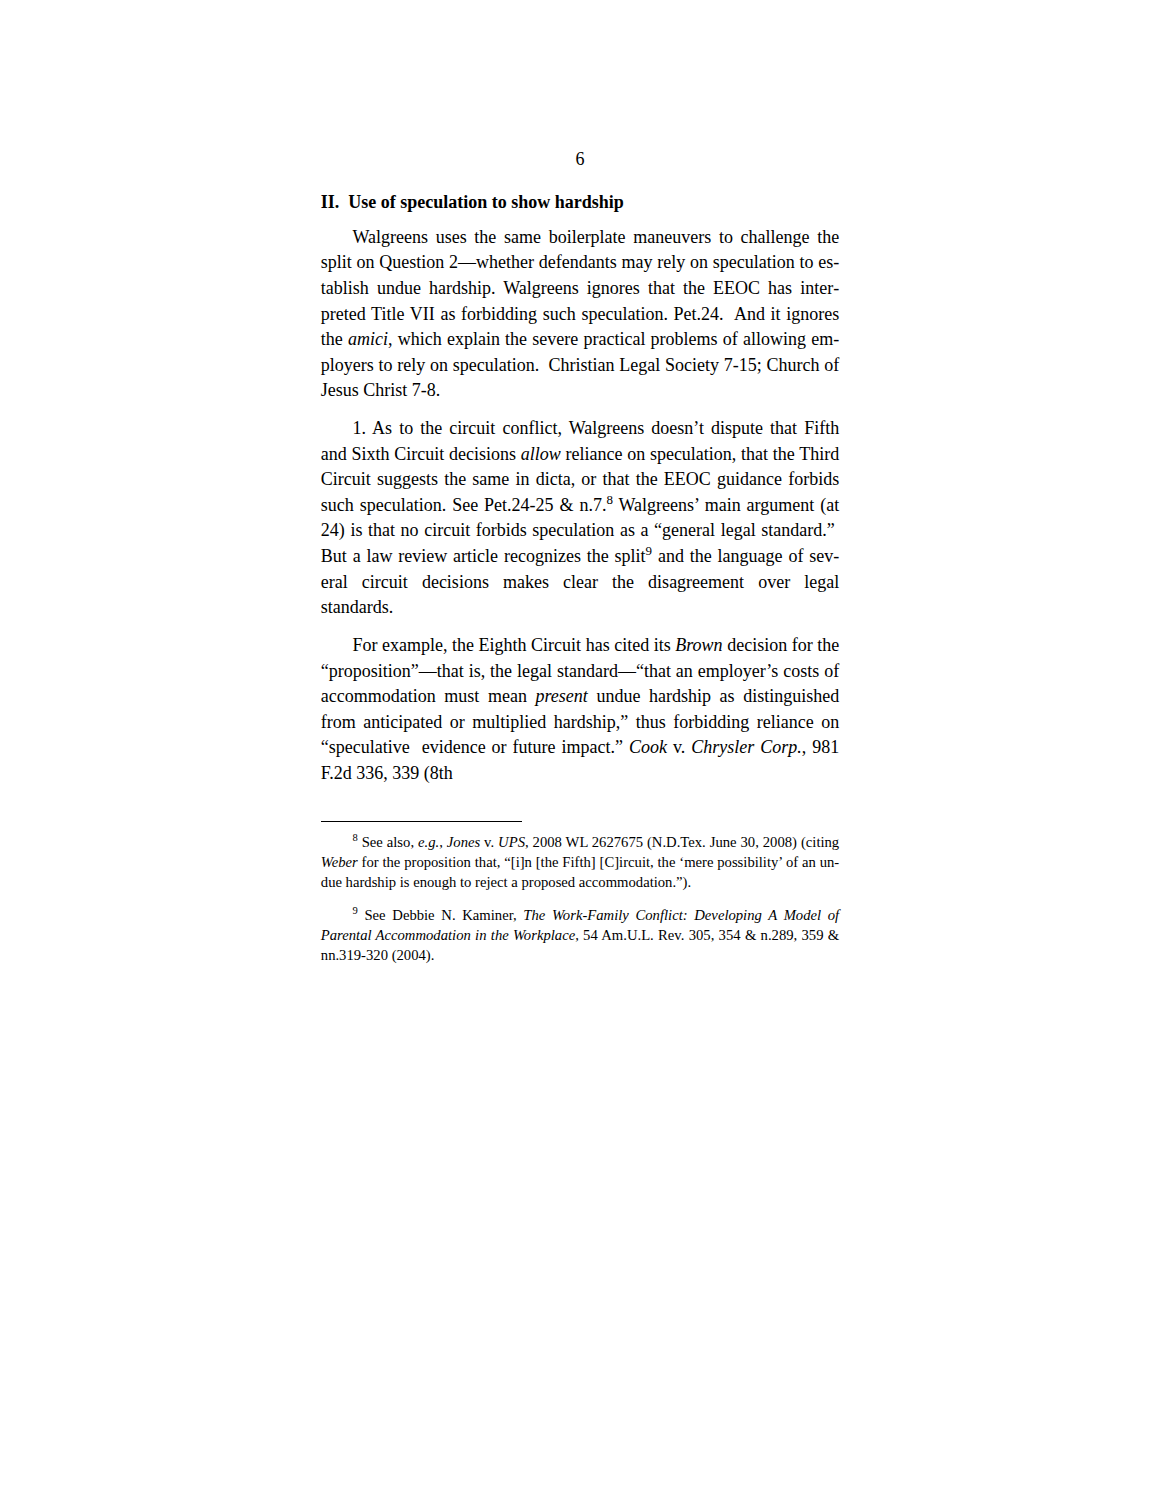6
II. Use of speculation to show hardship
Walgreens uses the same boilerplate maneuvers to challenge the split on Question 2—whether defendants may rely on speculation to establish undue hardship. Walgreens ignores that the EEOC has interpreted Title VII as forbidding such speculation. Pet.24. And it ignores the amici, which explain the severe practical problems of allowing employers to rely on speculation. Christian Legal Society 7-15; Church of Jesus Christ 7-8.
1. As to the circuit conflict, Walgreens doesn’t dispute that Fifth and Sixth Circuit decisions allow reliance on speculation, that the Third Circuit suggests the same in dicta, or that the EEOC guidance forbids such speculation. See Pet.24-25 & n.7.8 Walgreens’ main argument (at 24) is that no circuit forbids speculation as a “general legal standard.” But a law review article recognizes the split9 and the language of several circuit decisions makes clear the disagreement over legal standards.
For example, the Eighth Circuit has cited its Brown decision for the “proposition”—that is, the legal standard—“that an employer’s costs of accommodation must mean present undue hardship as distinguished from anticipated or multiplied hardship,” thus forbidding reliance on “speculative evidence or future impact.” Cook v. Chrysler Corp., 981 F.2d 336, 339 (8th
8 See also, e.g., Jones v. UPS, 2008 WL 2627675 (N.D.Tex. June 30, 2008) (citing Weber for the proposition that, “[i]n [the Fifth] [C]ircuit, the ‘mere possibility’ of an undue hardship is enough to reject a proposed accommodation.”).
9 See Debbie N. Kaminer, The Work-Family Conflict: Developing A Model of Parental Accommodation in the Workplace, 54 Am.U.L. Rev. 305, 354 & n.289, 359 & nn.319-320 (2004).